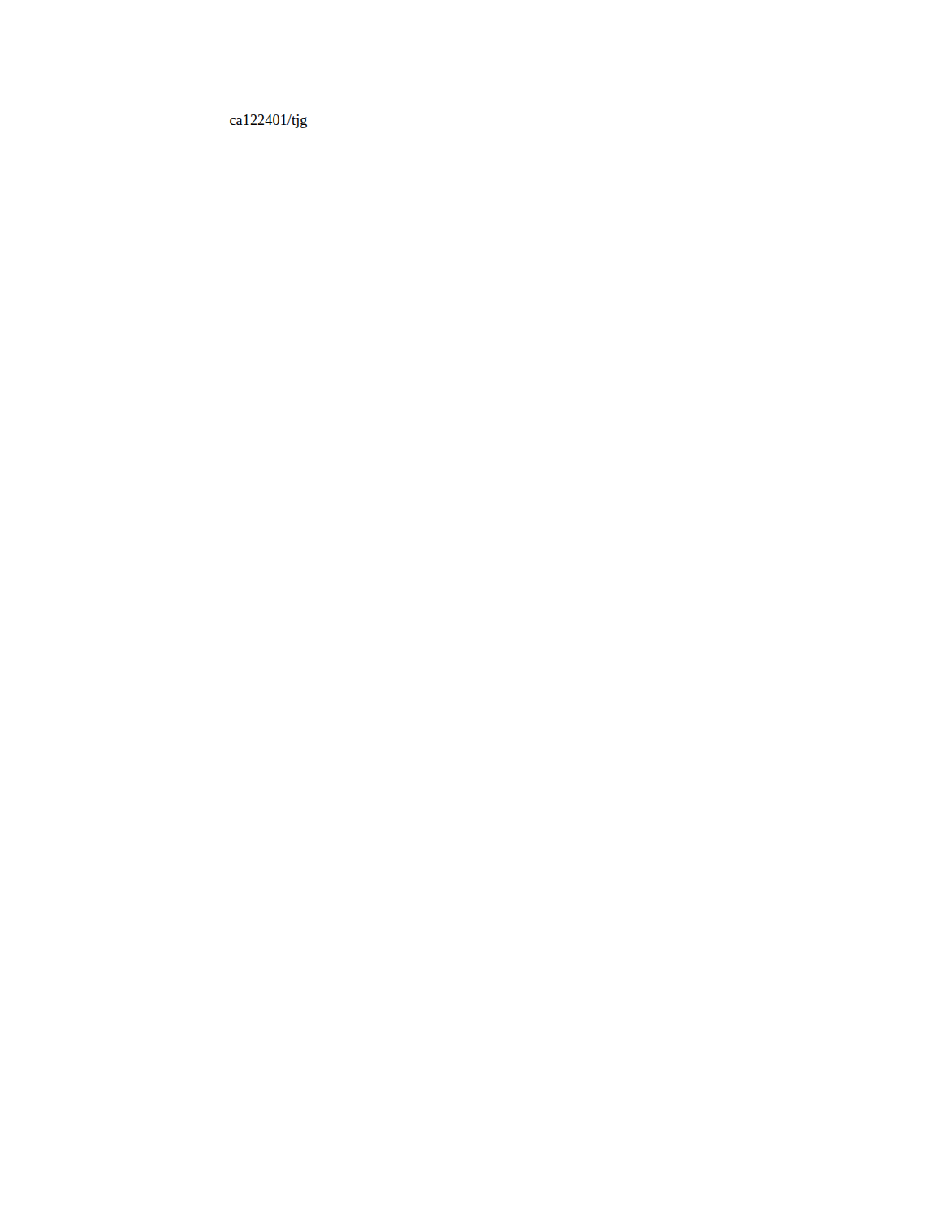ca122401/tjg